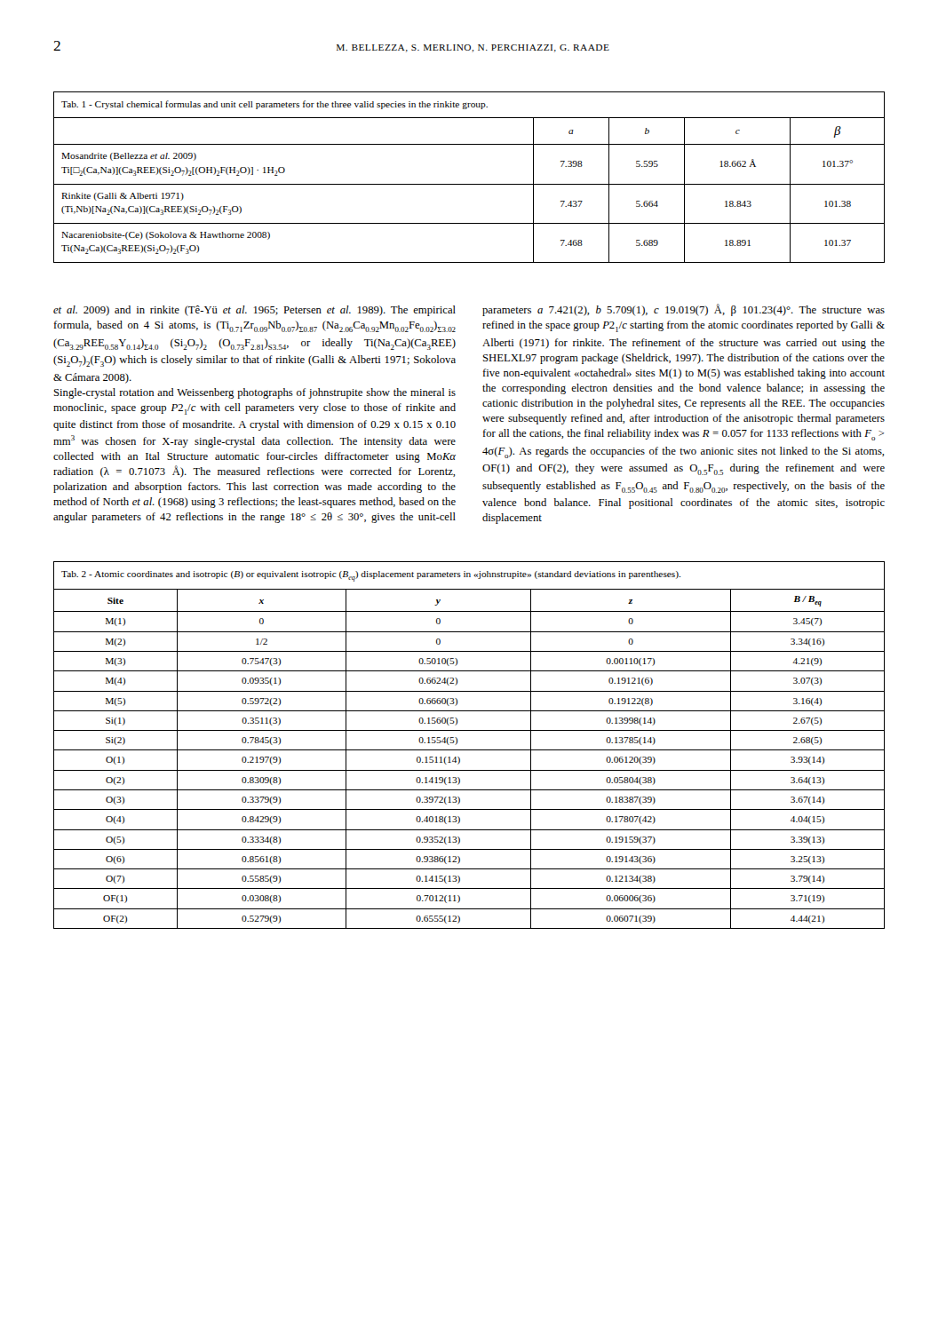2
M. BELLEZZA, S. MERLINO, N. PERCHIAZZI, G. RAADE
Tab. 1 - Crystal chemical formulas and unit cell parameters for the three valid species in the rinkite group.
| | a | b | c | β |
| --- | --- | --- | --- | --- |
| Mosandrite (Bellezza et al. 2009) Ti[□ 2 (Ca,Na)](Ca 3 REE)(Si 2 O 7 ) 2 [(OH) 2 F(H 2 O)] · 1H 2 O | 7.398 | 5.595 | 18.662 Å | 101.37° |
| Rinkite (Galli & Alberti 1971) (Ti,Nb)[Na 2 (Na,Ca)](Ca 3 REE)(Si 2 O 7 ) 2 (F 3 O) | 7.437 | 5.664 | 18.843 | 101.38 |
| Nacareniobsite-(Ce) (Sokolova & Hawthorne 2008) Ti(Na 2 Ca)(Ca 3 REE)(Si 2 O 7 ) 2 (F 3 O) | 7.468 | 5.689 | 18.891 | 101.37 |
et al. 2009) and in rinkite (Tê-Yü et al. 1965; Petersen et al. 1989). The empirical formula, based on 4 Si atoms, is (Ti0.71Zr0.09Nb0.07)Σ0.87 (Na2.06Ca0.92Mn0.02Fe0.02)Σ3.02 (Ca3.29REE0.58Y0.14)Σ4.0 (Si2O7)2 (O0.73F2.81)S3.54, or ideally Ti(Na2Ca)(Ca3REE)(Si2O7)2(F3O) which is closely similar to that of rinkite (Galli & Alberti 1971; Sokolova & Cámara 2008).
Single-crystal rotation and Weissenberg photographs of johnstrupite show the mineral is monoclinic, space group P21/c with cell parameters very close to those of rinkite and quite distinct from those of mosandrite. A crystal with dimension of 0.29 x 0.15 x 0.10 mm3 was chosen for X-ray single-crystal data collection. The intensity data were collected with an Ital Structure automatic four-circles diffractometer using MoKα radiation (λ = 0.71073 Å). The measured reflections were corrected for Lorentz, polarization and absorption factors. This last correction was made according to the method of North et al. (1968) using 3 reflections; the least-squares method, based on the angular parameters of 42 reflections in the range 18° ≤ 2θ ≤ 30°, gives the unit-cell parameters a 7.421(2), b 5.709(1), c 19.019(7) Å, β 101.23(4)°. The structure was refined in the space group P21/c starting from the atomic coordinates reported by Galli & Alberti (1971) for rinkite. The refinement of the structure was carried out using the SHELXL97 program package (Sheldrick, 1997). The distribution of the cations over the five non-equivalent «octahedral» sites M(1) to M(5) was established taking into account the corresponding electron densities and the bond valence balance; in assessing the cationic distribution in the polyhedral sites, Ce represents all the REE. The occupancies were subsequently refined and, after introduction of the anisotropic thermal parameters for all the cations, the final reliability index was R = 0.057 for 1133 reflections with Fo > 4σ(Fo). As regards the occupancies of the two anionic sites not linked to the Si atoms, OF(1) and OF(2), they were assumed as O0.5F0.5 during the refinement and were subsequently established as F0.55O0.45 and F0.80O0.20, respectively, on the basis of the valence bond balance. Final positional coordinates of the atomic sites, isotropic displacement
Tab. 2 - Atomic coordinates and isotropic ( B ) or equivalent isotropic ( B eq ) displacement parameters in «johnstrupite» (standard deviations in parentheses).
| Site | x | y | z | B / B eq |
| --- | --- | --- | --- | --- |
| M(1) | 0 | 0 | 0 | 3.45(7) |
| M(2) | 1/2 | 0 | 0 | 3.34(16) |
| M(3) | 0.7547(3) | 0.5010(5) | 0.00110(17) | 4.21(9) |
| M(4) | 0.0935(1) | 0.6624(2) | 0.19121(6) | 3.07(3) |
| M(5) | 0.5972(2) | 0.6660(3) | 0.19122(8) | 3.16(4) |
| Si(1) | 0.3511(3) | 0.1560(5) | 0.13998(14) | 2.67(5) |
| Si(2) | 0.7845(3) | 0.1554(5) | 0.13785(14) | 2.68(5) |
| O(1) | 0.2197(9) | 0.1511(14) | 0.06120(39) | 3.93(14) |
| O(2) | 0.8309(8) | 0.1419(13) | 0.05804(38) | 3.64(13) |
| O(3) | 0.3379(9) | 0.3972(13) | 0.18387(39) | 3.67(14) |
| O(4) | 0.8429(9) | 0.4018(13) | 0.17807(42) | 4.04(15) |
| O(5) | 0.3334(8) | 0.9352(13) | 0.19159(37) | 3.39(13) |
| O(6) | 0.8561(8) | 0.9386(12) | 0.19143(36) | 3.25(13) |
| O(7) | 0.5585(9) | 0.1415(13) | 0.12134(38) | 3.79(14) |
| OF(1) | 0.0308(8) | 0.7012(11) | 0.06006(36) | 3.71(19) |
| OF(2) | 0.5279(9) | 0.6555(12) | 0.06071(39) | 4.44(21) |